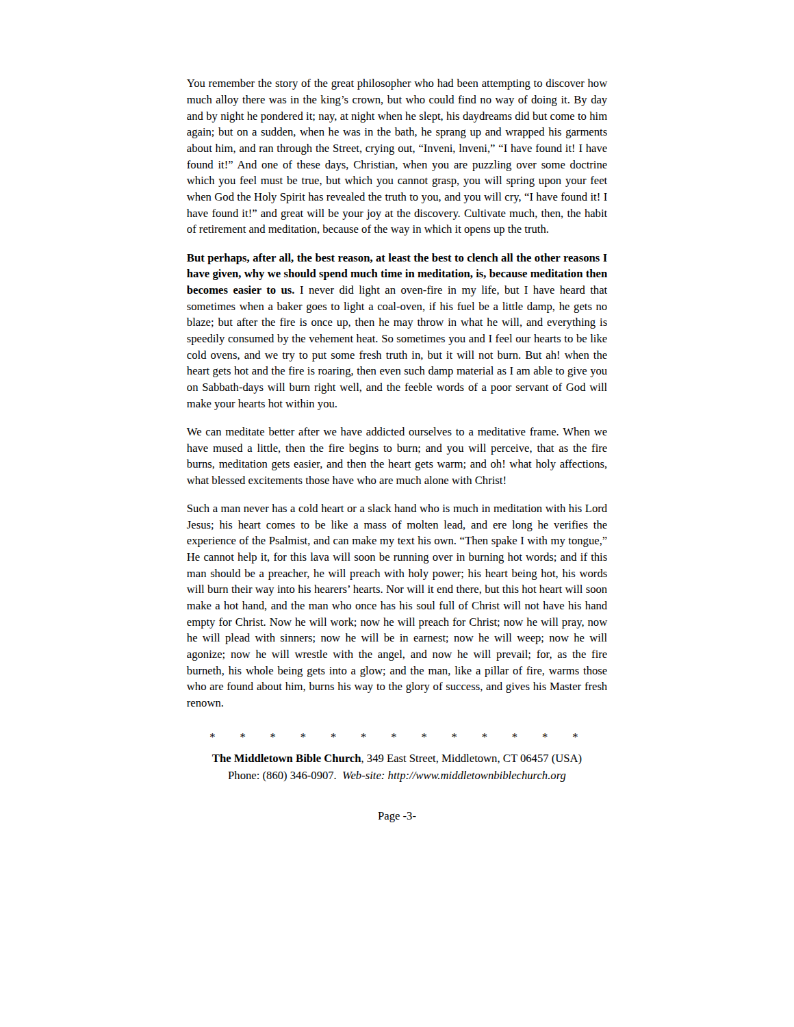You remember the story of the great philosopher who had been attempting to discover how much alloy there was in the king’s crown, but who could find no way of doing it. By day and by night he pondered it; nay, at night when he slept, his daydreams did but come to him again; but on a sudden, when he was in the bath, he sprang up and wrapped his garments about him, and ran through the Street, crying out, “Inveni, lnveni,” “I have found it! I have found it!” And one of these days, Christian, when you are puzzling over some doctrine which you feel must be true, but which you cannot grasp, you will spring upon your feet when God the Holy Spirit has revealed the truth to you, and you will cry, “I have found it! I have found it!” and great will be your joy at the discovery. Cultivate much, then, the habit of retirement and meditation, because of the way in which it opens up the truth.
But perhaps, after all, the best reason, at least the best to clench all the other reasons I have given, why we should spend much time in meditation, is, because meditation then becomes easier to us. I never did light an oven-fire in my life, but I have heard that sometimes when a baker goes to light a coal-oven, if his fuel be a little damp, he gets no blaze; but after the fire is once up, then he may throw in what he will, and everything is speedily consumed by the vehement heat. So sometimes you and I feel our hearts to be like cold ovens, and we try to put some fresh truth in, but it will not burn. But ah! when the heart gets hot and the fire is roaring, then even such damp material as I am able to give you on Sabbath-days will burn right well, and the feeble words of a poor servant of God will make your hearts hot within you.
We can meditate better after we have addicted ourselves to a meditative frame. When we have mused a little, then the fire begins to burn; and you will perceive, that as the fire burns, meditation gets easier, and then the heart gets warm; and oh! what holy affections, what blessed excitements those have who are much alone with Christ!
Such a man never has a cold heart or a slack hand who is much in meditation with his Lord Jesus; his heart comes to be like a mass of molten lead, and ere long he verifies the experience of the Psalmist, and can make my text his own. “Then spake I with my tongue,” He cannot help it, for this lava will soon be running over in burning hot words; and if this man should be a preacher, he will preach with holy power; his heart being hot, his words will burn their way into his hearers’ hearts. Nor will it end there, but this hot heart will soon make a hot hand, and the man who once has his soul full of Christ will not have his hand empty for Christ. Now he will work; now he will preach for Christ; now he will pray, now he will plead with sinners; now he will be in earnest; now he will weep; now he will agonize; now he will wrestle with the angel, and now he will prevail; for, as the fire burneth, his whole being gets into a glow; and the man, like a pillar of fire, warms those who are found about him, burns his way to the glory of success, and gives his Master fresh renown.
* * * * * * * * * * * * *
The Middletown Bible Church, 349 East Street, Middletown, CT 06457 (USA)
Phone: (860) 346-0907. Web-site: http://www.middletownbiblechurch.org
Page -3-